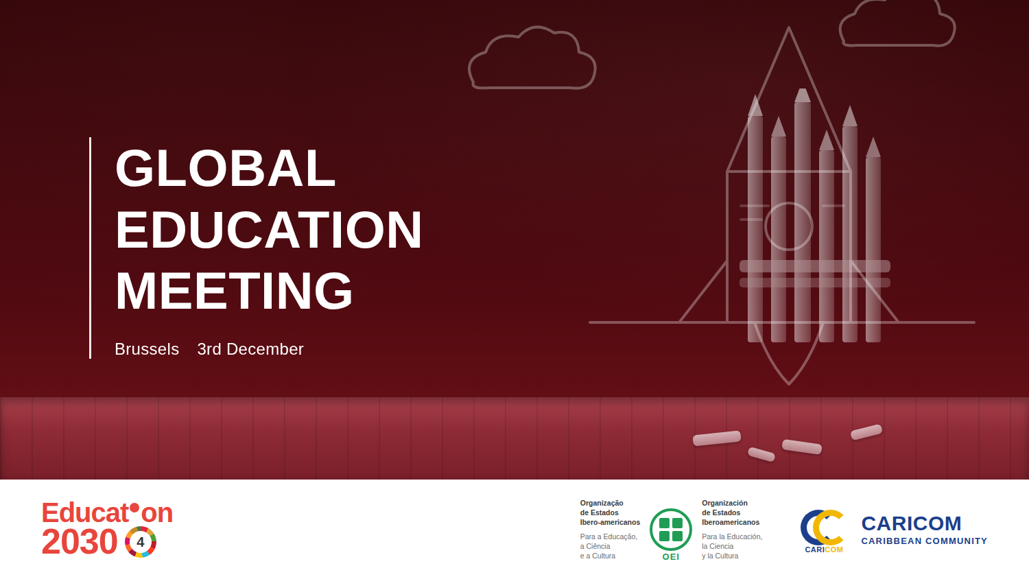Global
Education
Meeting
Brussels 3rd December
Educat on 2030
Organização de Estados Ibero-americanos Para a Educação,
a Ciência
e a Cultura
OEI
Organización de Estados Iberoamericanos Para la Educación,
la Ciencia
y la Cultura
CARI COM
CARICOM
CARIBBEAN COMMUNITY